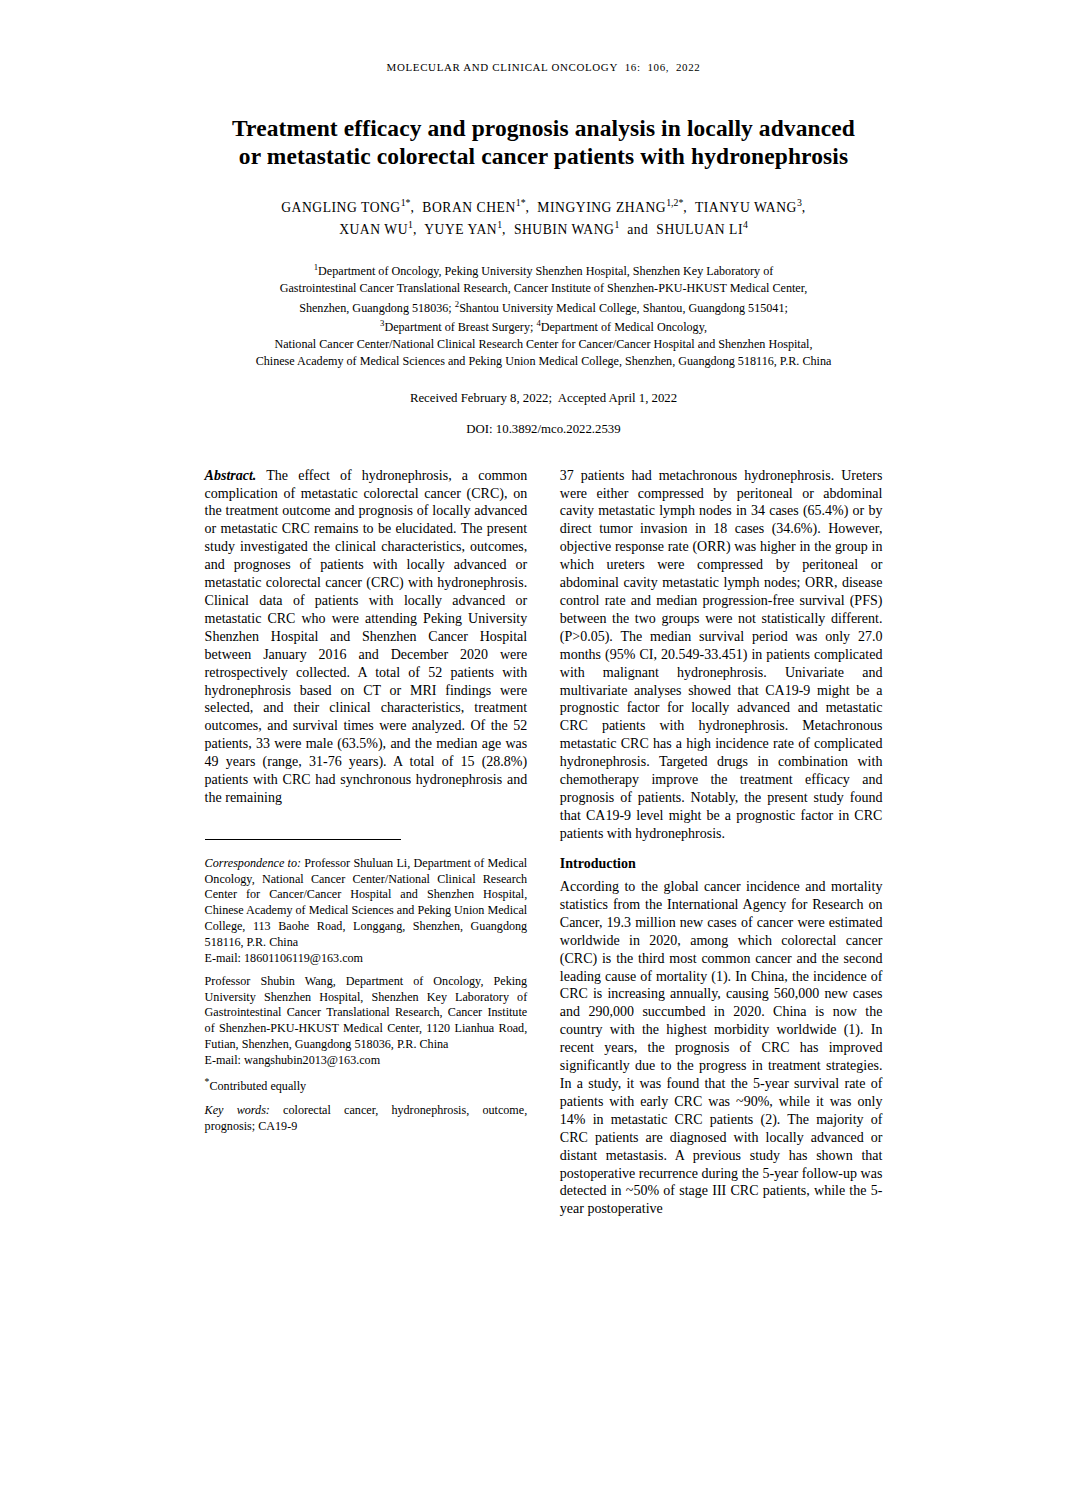MOLECULAR AND CLINICAL ONCOLOGY 16: 106, 2022
Treatment efficacy and prognosis analysis in locally advanced
or metastatic colorectal cancer patients with hydronephrosis
GANGLING TONG1*, BORAN CHEN1*, MINGYING ZHANG1,2*, TIANYU WANG3,
XUAN WU1, YUYE YAN1, SHUBIN WANG1 and SHULUAN LI4
1Department of Oncology, Peking University Shenzhen Hospital, Shenzhen Key Laboratory of
Gastrointestinal Cancer Translational Research, Cancer Institute of Shenzhen-PKU-HKUST Medical Center,
Shenzhen, Guangdong 518036; 2Shantou University Medical College, Shantou, Guangdong 515041;
3Department of Breast Surgery; 4Department of Medical Oncology,
National Cancer Center/National Clinical Research Center for Cancer/Cancer Hospital and Shenzhen Hospital,
Chinese Academy of Medical Sciences and Peking Union Medical College, Shenzhen, Guangdong 518116, P.R. China
Received February 8, 2022; Accepted April 1, 2022
DOI: 10.3892/mco.2022.2539
Abstract. The effect of hydronephrosis, a common complication of metastatic colorectal cancer (CRC), on the treatment outcome and prognosis of locally advanced or metastatic CRC remains to be elucidated. The present study investigated the clinical characteristics, outcomes, and prognoses of patients with locally advanced or metastatic colorectal cancer (CRC) with hydronephrosis. Clinical data of patients with locally advanced or metastatic CRC who were attending Peking University Shenzhen Hospital and Shenzhen Cancer Hospital between January 2016 and December 2020 were retrospectively collected. A total of 52 patients with hydronephrosis based on CT or MRI findings were selected, and their clinical characteristics, treatment outcomes, and survival times were analyzed. Of the 52 patients, 33 were male (63.5%), and the median age was 49 years (range, 31-76 years). A total of 15 (28.8%) patients with CRC had synchronous hydronephrosis and the remaining
Correspondence to: Professor Shuluan Li, Department of Medical Oncology, National Cancer Center/National Clinical Research Center for Cancer/Cancer Hospital and Shenzhen Hospital, Chinese Academy of Medical Sciences and Peking Union Medical College, 113 Baohe Road, Longgang, Shenzhen, Guangdong 518116, P.R. China
E-mail: 18601106119@163.com
Professor Shubin Wang, Department of Oncology, Peking University Shenzhen Hospital, Shenzhen Key Laboratory of Gastrointestinal Cancer Translational Research, Cancer Institute of Shenzhen-PKU-HKUST Medical Center, 1120 Lianhua Road, Futian, Shenzhen, Guangdong 518036, P.R. China
E-mail: wangshubin2013@163.com
*Contributed equally
Key words: colorectal cancer, hydronephrosis, outcome, prognosis; CA19-9
37 patients had metachronous hydronephrosis. Ureters were either compressed by peritoneal or abdominal cavity metastatic lymph nodes in 34 cases (65.4%) or by direct tumor invasion in 18 cases (34.6%). However, objective response rate (ORR) was higher in the group in which ureters were compressed by peritoneal or abdominal cavity metastatic lymph nodes; ORR, disease control rate and median progression-free survival (PFS) between the two groups were not statistically different. (P>0.05). The median survival period was only 27.0 months (95% CI, 20.549-33.451) in patients complicated with malignant hydronephrosis. Univariate and multivariate analyses showed that CA19-9 might be a prognostic factor for locally advanced and metastatic CRC patients with hydronephrosis. Metachronous metastatic CRC has a high incidence rate of complicated hydronephrosis. Targeted drugs in combination with chemotherapy improve the treatment efficacy and prognosis of patients. Notably, the present study found that CA19-9 level might be a prognostic factor in CRC patients with hydronephrosis.
Introduction
According to the global cancer incidence and mortality statistics from the International Agency for Research on Cancer, 19.3 million new cases of cancer were estimated worldwide in 2020, among which colorectal cancer (CRC) is the third most common cancer and the second leading cause of mortality (1). In China, the incidence of CRC is increasing annually, causing 560,000 new cases and 290,000 succumbed in 2020. China is now the country with the highest morbidity worldwide (1). In recent years, the prognosis of CRC has improved significantly due to the progress in treatment strategies. In a study, it was found that the 5-year survival rate of patients with early CRC was ~90%, while it was only 14% in metastatic CRC patients (2). The majority of CRC patients are diagnosed with locally advanced or distant metastasis. A previous study has shown that postoperative recurrence during the 5-year follow-up was detected in ~50% of stage III CRC patients, while the 5-year postoperative